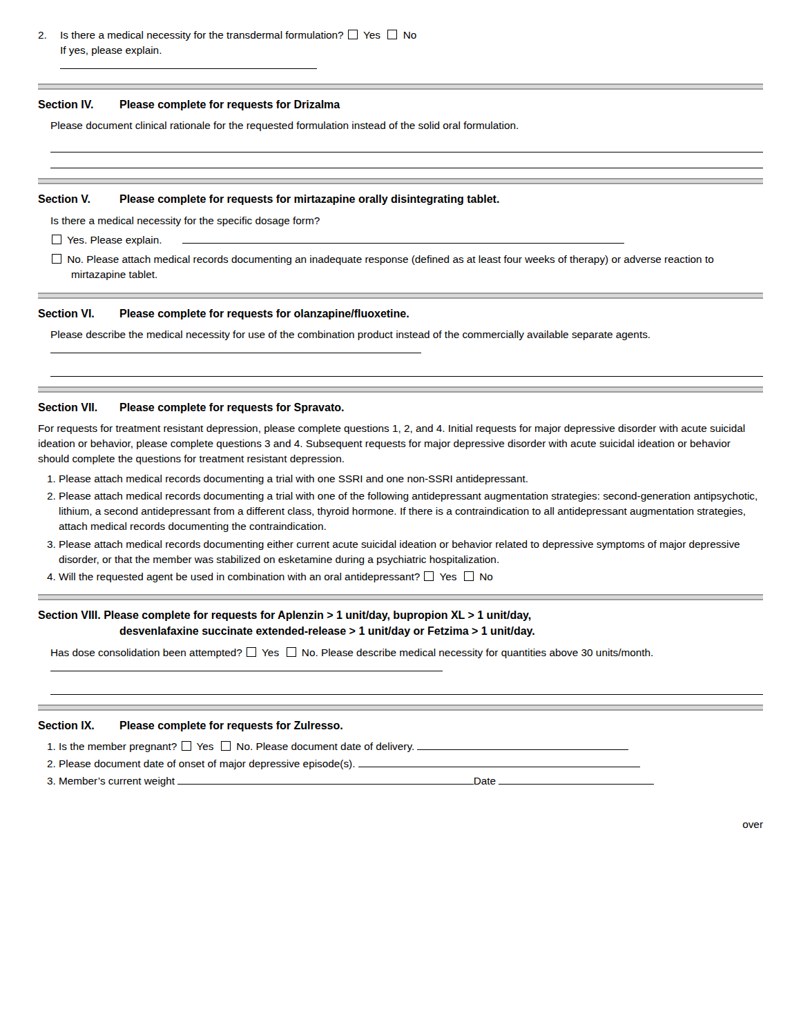2. Is there a medical necessity for the transdermal formulation? Yes No
If yes, please explain.
Section IV. Please complete for requests for Drizalma
Please document clinical rationale for the requested formulation instead of the solid oral formulation.
Section V. Please complete for requests for mirtazapine orally disintegrating tablet.
Is there a medical necessity for the specific dosage form?
Yes. Please explain.
No. Please attach medical records documenting an inadequate response (defined as at least four weeks of therapy) or adverse reaction to mirtazapine tablet.
Section VI. Please complete for requests for olanzapine/fluoxetine.
Please describe the medical necessity for use of the combination product instead of the commercially available separate agents.
Section VII. Please complete for requests for Spravato.
For requests for treatment resistant depression, please complete questions 1, 2, and 4. Initial requests for major depressive disorder with acute suicidal ideation or behavior, please complete questions 3 and 4. Subsequent requests for major depressive disorder with acute suicidal ideation or behavior should complete the questions for treatment resistant depression.
Please attach medical records documenting a trial with one SSRI and one non-SSRI antidepressant.
Please attach medical records documenting a trial with one of the following antidepressant augmentation strategies: second-generation antipsychotic, lithium, a second antidepressant from a different class, thyroid hormone. If there is a contraindication to all antidepressant augmentation strategies, attach medical records documenting the contraindication.
Please attach medical records documenting either current acute suicidal ideation or behavior related to depressive symptoms of major depressive disorder, or that the member was stabilized on esketamine during a psychiatric hospitalization.
Will the requested agent be used in combination with an oral antidepressant? Yes No
Section VIII. Please complete for requests for Aplenzin > 1 unit/day, bupropion XL > 1 unit/day,
desvenlafaxine succinate extended-release > 1 unit/day or Fetzima > 1 unit/day.
Has dose consolidation been attempted? Yes No. Please describe medical necessity for quantities above 30 units/month.
Section IX. Please complete for requests for Zulresso.
Is the member pregnant? Yes No. Please document date of delivery.
Please document date of onset of major depressive episode(s).
Member’s current weight Date
over